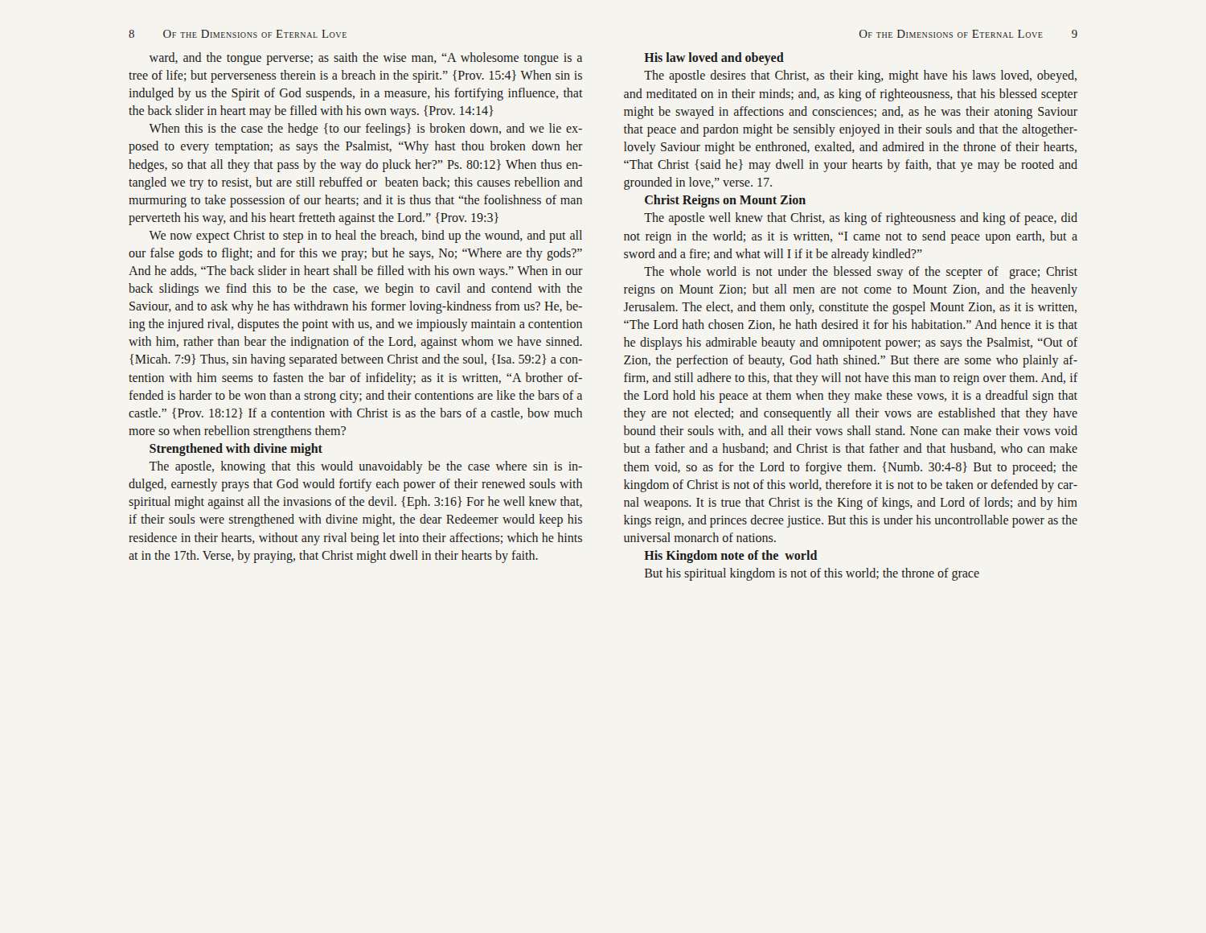8 Of the Dimensions of Eternal Love
ward, and the tongue perverse; as saith the wise man, “A wholesome tongue is a tree of life; but perverseness therein is a breach in the spirit.” {Prov. 15:4} When sin is indulged by us the Spirit of God suspends, in a measure, his fortifying influence, that the back slider in heart may be filled with his own ways. {Prov. 14:14}
When this is the case the hedge {to our feelings} is broken down, and we lie exposed to every temptation; as says the Psalmist, “Why hast thou broken down her hedges, so that all they that pass by the way do pluck her?” Ps. 80:12} When thus entangled we try to resist, but are still rebuffed or beaten back; this causes rebellion and murmuring to take possession of our hearts; and it is thus that “the foolishness of man perverteth his way, and his heart fretteth against the Lord.” {Prov. 19:3}
We now expect Christ to step in to heal the breach, bind up the wound, and put all our false gods to flight; and for this we pray; but he says, No; “Where are thy gods?” And he adds, “The back slider in heart shall be filled with his own ways.” When in our back slidings we find this to be the case, we begin to cavil and contend with the Saviour, and to ask why he has withdrawn his former loving-kindness from us? He, being the injured rival, disputes the point with us, and we impiously maintain a contention with him, rather than bear the indignation of the Lord, against whom we have sinned. {Micah. 7:9} Thus, sin having separated between Christ and the soul, {Isa. 59:2} a contention with him seems to fasten the bar of infidelity; as it is written, “A brother offended is harder to be won than a strong city; and their contentions are like the bars of a castle.” {Prov. 18:12} If a contention with Christ is as the bars of a castle, bow much more so when rebellion strengthens them?
Strengthened with divine might
The apostle, knowing that this would unavoidably be the case where sin is indulged, earnestly prays that God would fortify each power of their renewed souls with spiritual might against all the invasions of the devil. {Eph. 3:16} For he well knew that, if their souls were strengthened with divine might, the dear Redeemer would keep his residence in their hearts, without any rival being let into their affections; which he hints at in the 17th. Verse, by praying, that Christ might dwell in their hearts by faith.
Of the Dimensions of Eternal Love 9
His law loved and obeyed
The apostle desires that Christ, as their king, might have his laws loved, obeyed, and meditated on in their minds; and, as king of righteousness, that his blessed scepter might be swayed in affections and consciences; and, as he was their atoning Saviour that peace and pardon might be sensibly enjoyed in their souls and that the altogether-lovely Saviour might be enthroned, exalted, and admired in the throne of their hearts, “That Christ {said he} may dwell in your hearts by faith, that ye may be rooted and grounded in love,” verse. 17.
Christ Reigns on Mount Zion
The apostle well knew that Christ, as king of righteousness and king of peace, did not reign in the world; as it is written, “I came not to send peace upon earth, but a sword and a fire; and what will I if it be already kindled?”
The whole world is not under the blessed sway of the scepter of grace; Christ reigns on Mount Zion; but all men are not come to Mount Zion, and the heavenly Jerusalem. The elect, and them only, constitute the gospel Mount Zion, as it is written, “The Lord hath chosen Zion, he hath desired it for his habitation.” And hence it is that he displays his admirable beauty and omnipotent power; as says the Psalmist, “Out of Zion, the perfection of beauty, God hath shined.” But there are some who plainly affirm, and still adhere to this, that they will not have this man to reign over them. And, if the Lord hold his peace at them when they make these vows, it is a dreadful sign that they are not elected; and consequently all their vows are established that they have bound their souls with, and all their vows shall stand. None can make their vows void but a father and a husband; and Christ is that father and that husband, who can make them void, so as for the Lord to forgive them. {Numb. 30:4-8} But to proceed; the kingdom of Christ is not of this world, therefore it is not to be taken or defended by carnal weapons. It is true that Christ is the King of kings, and Lord of lords; and by him kings reign, and princes decree justice. But this is under his uncontrollable power as the universal monarch of nations.
His Kingdom note of the world
But his spiritual kingdom is not of this world; the throne of grace